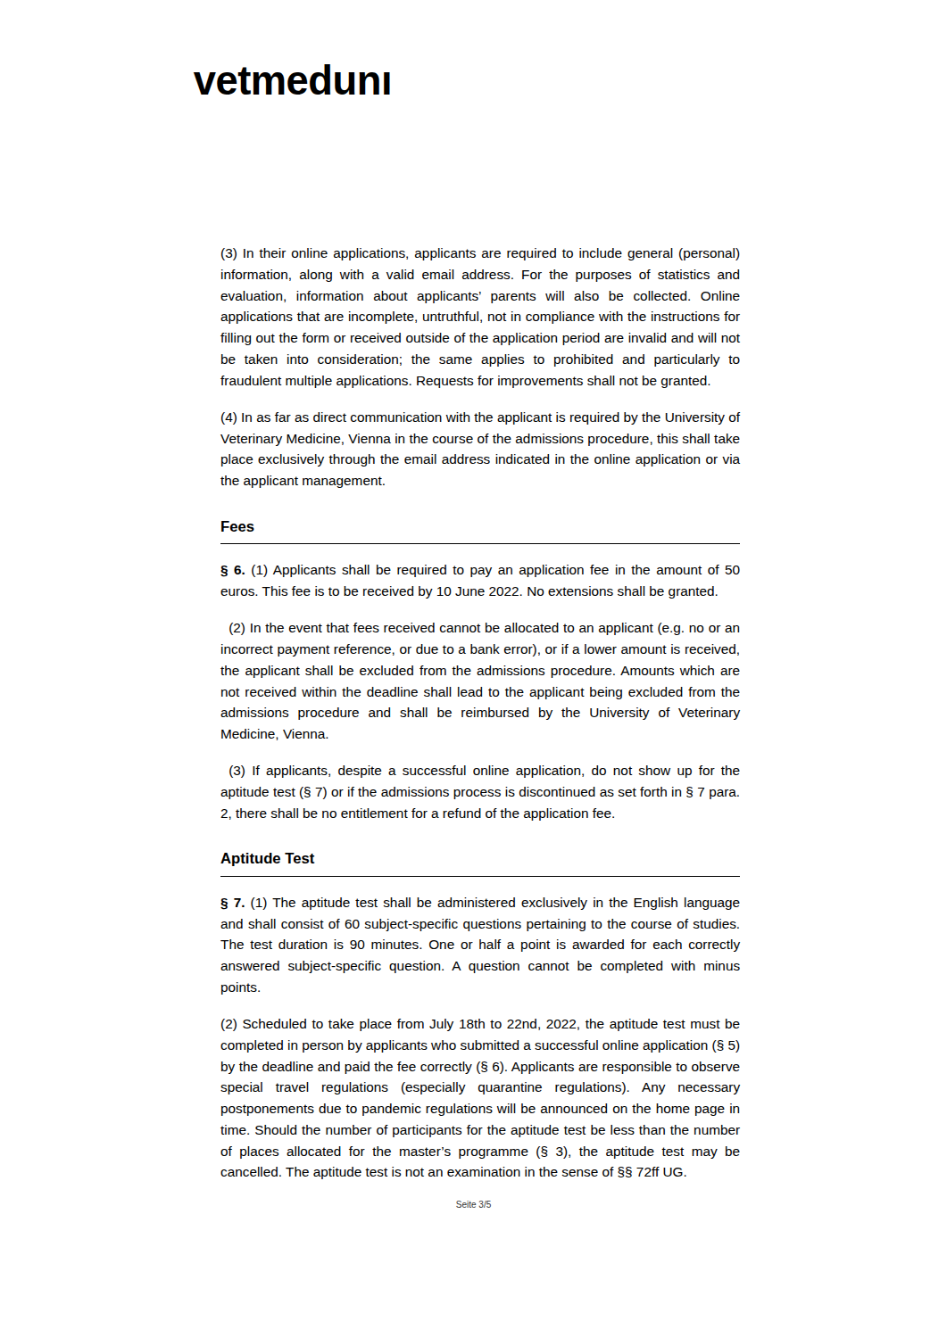vetmedunı
(3) In their online applications, applicants are required to include general (personal) information, along with a valid email address. For the purposes of statistics and evaluation, information about applicants’ parents will also be collected. Online applications that are incomplete, untruthful, not in compliance with the instructions for filling out the form or received outside of the application period are invalid and will not be taken into consideration; the same applies to prohibited and particularly to fraudulent multiple applications. Requests for improvements shall not be granted.
(4) In as far as direct communication with the applicant is required by the University of Veterinary Medicine, Vienna in the course of the admissions procedure, this shall take place exclusively through the email address indicated in the online application or via the applicant management.
Fees
§ 6. (1) Applicants shall be required to pay an application fee in the amount of 50 euros. This fee is to be received by 10 June 2022. No extensions shall be granted.
(2) In the event that fees received cannot be allocated to an applicant (e.g. no or an incorrect payment reference, or due to a bank error), or if a lower amount is received, the applicant shall be excluded from the admissions procedure. Amounts which are not received within the deadline shall lead to the applicant being excluded from the admissions procedure and shall be reimbursed by the University of Veterinary Medicine, Vienna.
(3) If applicants, despite a successful online application, do not show up for the aptitude test (§ 7) or if the admissions process is discontinued as set forth in § 7 para. 2, there shall be no entitlement for a refund of the application fee.
Aptitude Test
§ 7. (1) The aptitude test shall be administered exclusively in the English language and shall consist of 60 subject-specific questions pertaining to the course of studies. The test duration is 90 minutes. One or half a point is awarded for each correctly answered subject-specific question. A question cannot be completed with minus points.
(2) Scheduled to take place from July 18th to 22nd, 2022, the aptitude test must be completed in person by applicants who submitted a successful online application (§ 5) by the deadline and paid the fee correctly (§ 6). Applicants are responsible to observe special travel regulations (especially quarantine regulations). Any necessary postponements due to pandemic regulations will be announced on the home page in time. Should the number of participants for the aptitude test be less than the number of places allocated for the master’s programme (§ 3), the aptitude test may be cancelled. The aptitude test is not an examination in the sense of §§ 72ff UG.
Seite 3/5